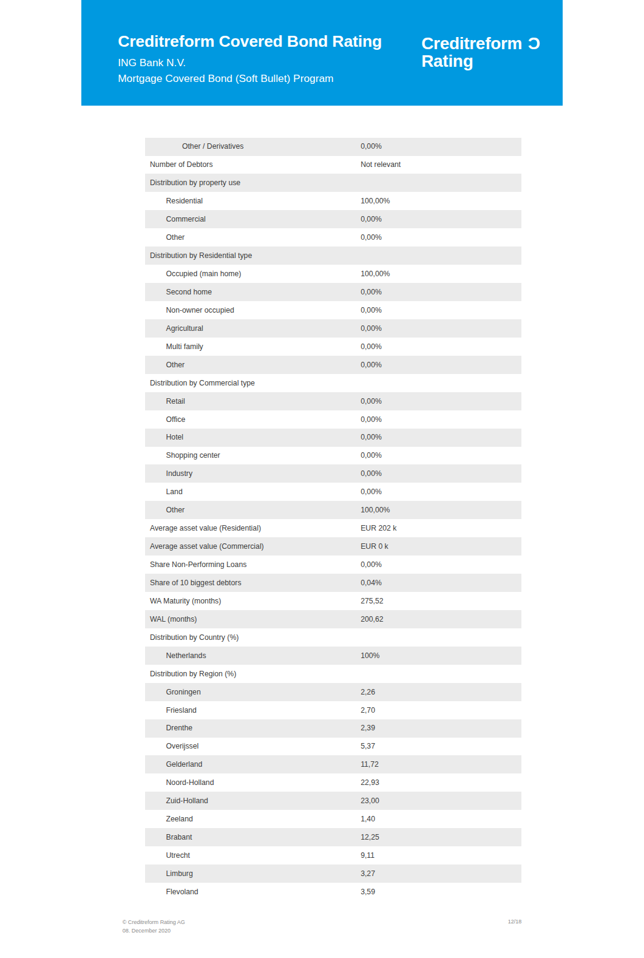Creditreform Covered Bond Rating
ING Bank N.V.
Mortgage Covered Bond (Soft Bullet) Program
Creditreform C
Rating
| Other / Derivatives | 0,00% |
| Number of Debtors | Not relevant |
| Distribution by property use | |
| Residential | 100,00% |
| Commercial | 0,00% |
| Other | 0,00% |
| Distribution by Residential type | |
| Occupied (main home) | 100,00% |
| Second home | 0,00% |
| Non-owner occupied | 0,00% |
| Agricultural | 0,00% |
| Multi family | 0,00% |
| Other | 0,00% |
| Distribution by Commercial type | |
| Retail | 0,00% |
| Office | 0,00% |
| Hotel | 0,00% |
| Shopping center | 0,00% |
| Industry | 0,00% |
| Land | 0,00% |
| Other | 100,00% |
| Average asset value (Residential) | EUR 202 k |
| Average asset value (Commercial) | EUR 0 k |
| Share Non-Performing Loans | 0,00% |
| Share of 10 biggest debtors | 0,04% |
| WA Maturity (months) | 275,52 |
| WAL (months) | 200,62 |
| Distribution by Country (%) | |
| Netherlands | 100% |
| Distribution by Region (%) | |
| Groningen | 2,26 |
| Friesland | 2,70 |
| Drenthe | 2,39 |
| Overijssel | 5,37 |
| Gelderland | 11,72 |
| Noord-Holland | 22,93 |
| Zuid-Holland | 23,00 |
| Zeeland | 1,40 |
| Brabant | 12,25 |
| Utrecht | 9,11 |
| Limburg | 3,27 |
| Flevoland | 3,59 |
© Creditreform Rating AG
08. December 2020
12/18